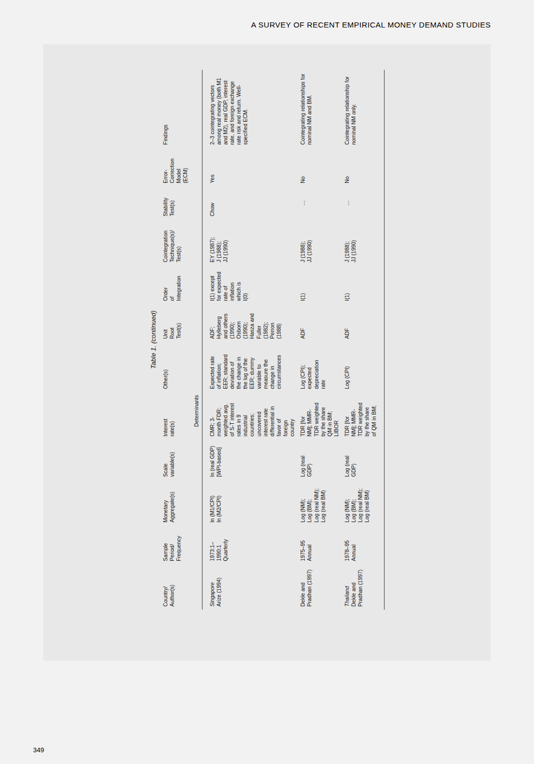A SURVEY OF RECENT EMPIRICAL MONEY DEMAND STUDIES
Table 1. (continued)
| Country/ Author(s) | Sample Period/ Frequency | Monetary Aggregate(s) | Scale variable(s) | Interest rate(s) | Other(s) | Unit Root Test(s) | Order of Integration | Cointegration Technique(s)/ Test(s) | Stability Test(s) | Error- Correction Model (ECM) | Findings |
| --- | --- | --- | --- | --- | --- | --- | --- | --- | --- | --- | --- |
| | Determinants | |
| Singapore Arize (1994) | 1973:1–1990:1 Quarterly | ln (M1/CPI) ln (M2/CPI) | ln (real GDP) [WPI-based] | CMR; 3- month FDR; weighted avg. of S-T interest rates in 9 industrial countries; uncovered interest rate differential in favor of foreign country | Expected rate of inflation; EER; standard deviation of the change in the log of the EER; dummy variable to measure the change in circumstances | ADF; Hylleberg and others (1990); Osborn (1990); Hasza and Fuller (1982); Perron (1988) | I(1) except for expected rate of inflation which is I(0) | EY (1987); J (1988); JJ (1990) | Chow | Yes | 2–3 cointegrating vectors among real money (both M1 and M2), real GDP, interest rate, and foreign exchange rate risk and return. Well-specified ECM. |
| Dekle and Pradhan (1997) | 1975–95 Annual | Log (NM); Log (BM); Log (real NM); Log (real BM) | Log (real GDP) | TDR [for NM]; MMR- TDR weighted by the share QM in BM; LIBOR | Log (CPI); expected depreciation rate | ADF | I(1) | J (1988); JJ (1990) | … | No | Cointegrating relationships for nominal NM and BM. |
| Thailand Dekle and Pradhan (1997) | 1978–95 Annual | Log (NM); Log (BM); Log (real NM); Log (real BM) | Log (real GDP) | TDR [for NM]; MMR- TDR weighted by the share of QM in BM; | Log (CPI) | ADF | I(1) | J (1988); JJ (1990) | … | No | Cointegrating relationship for nominal NM only. |
349